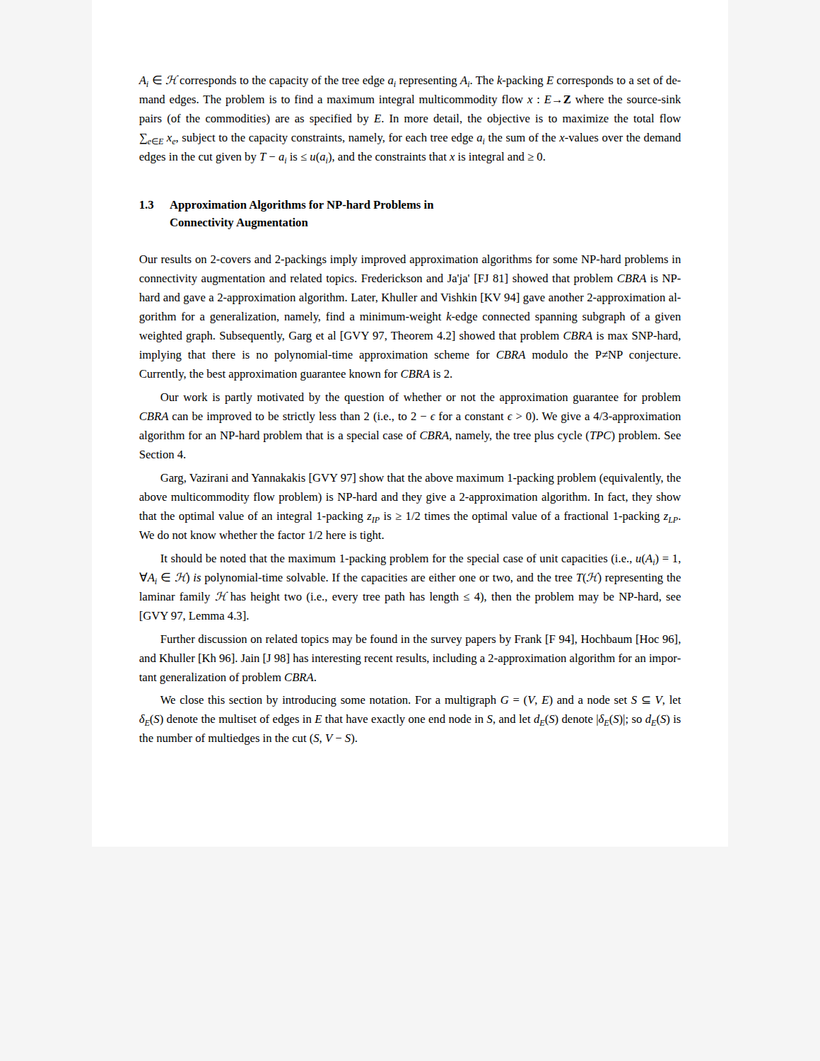Ai ∈ ℋ corresponds to the capacity of the tree edge ai representing Ai. The k-packing E corresponds to a set of demand edges. The problem is to find a maximum integral multicommodity flow x : E→Z where the source-sink pairs (of the commodities) are as specified by E. In more detail, the objective is to maximize the total flow ∑e∈E xe, subject to the capacity constraints, namely, for each tree edge ai the sum of the x-values over the demand edges in the cut given by T − ai is ≤ u(ai), and the constraints that x is integral and ≥ 0.
1.3 Approximation Algorithms for NP-hard Problems inConnectivity Augmentation
Our results on 2-covers and 2-packings imply improved approximation algorithms for some NP-hard problems in connectivity augmentation and related topics. Frederickson and Ja'ja' [FJ 81] showed that problem CBRA is NP-hard and gave a 2-approximation algorithm. Later, Khuller and Vishkin [KV 94] gave another 2-approximation algorithm for a generalization, namely, find a minimum-weight k-edge connected spanning subgraph of a given weighted graph. Subsequently, Garg et al [GVY 97, Theorem 4.2] showed that problem CBRA is max SNP-hard, implying that there is no polynomial-time approximation scheme for CBRA modulo the P≠NP conjecture. Currently, the best approximation guarantee known for CBRA is 2.
Our work is partly motivated by the question of whether or not the approximation guarantee for problem CBRA can be improved to be strictly less than 2 (i.e., to 2 − ϵ for a constant ϵ > 0). We give a 4/3-approximation algorithm for an NP-hard problem that is a special case of CBRA, namely, the tree plus cycle (TPC) problem. See Section 4.
Garg, Vazirani and Yannakakis [GVY 97] show that the above maximum 1-packing problem (equivalently, the above multicommodity flow problem) is NP-hard and they give a 2-approximation algorithm. In fact, they show that the optimal value of an integral 1-packing zIP is ≥ 1/2 times the optimal value of a fractional 1-packing zLP. We do not know whether the factor 1/2 here is tight.
It should be noted that the maximum 1-packing problem for the special case of unit capacities (i.e., u(Ai) = 1, ∀Ai ∈ ℋ) is polynomial-time solvable. If the capacities are either one or two, and the tree T(ℋ) representing the laminar family ℋ has height two (i.e., every tree path has length ≤ 4), then the problem may be NP-hard, see [GVY 97, Lemma 4.3].
Further discussion on related topics may be found in the survey papers by Frank [F 94], Hochbaum [Hoc 96], and Khuller [Kh 96]. Jain [J 98] has interesting recent results, including a 2-approximation algorithm for an important generalization of problem CBRA.
We close this section by introducing some notation. For a multigraph G = (V, E) and a node set S ⊆ V, let δE(S) denote the multiset of edges in E that have exactly one end node in S, and let dE(S) denote |δE(S)|; so dE(S) is the number of multiedges in the cut (S, V − S).